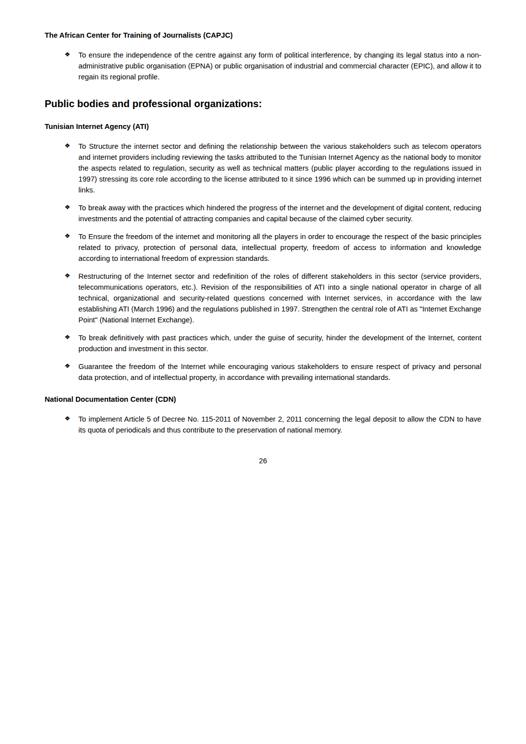The African Center for Training of Journalists (CAPJC)
To ensure the independence of the centre against any form of political interference, by changing its legal status into a non-administrative public organisation (EPNA) or public organisation of industrial and commercial character (EPIC), and allow it to regain its regional profile.
Public bodies and professional organizations:
Tunisian Internet Agency (ATI)
To Structure the internet sector and defining the relationship between the various stakeholders such as telecom operators and internet providers including reviewing the tasks attributed to the Tunisian Internet Agency as the national body to monitor the aspects related to regulation, security as well as technical matters (public player according to the regulations issued in 1997) stressing its core role according to the license attributed to it since 1996 which can be summed up in providing internet links.
To break away with the practices which hindered the progress of the internet and the development of digital content, reducing investments and the potential of attracting companies and capital because of the claimed cyber security.
To Ensure the freedom of the internet and monitoring all the players in order to encourage the respect of the basic principles related to privacy, protection of personal data, intellectual property, freedom of access to information and knowledge according to international freedom of expression standards.
Restructuring of the Internet sector and redefinition of the roles of different stakeholders in this sector (service providers, telecommunications operators, etc.). Revision of the responsibilities of ATI into a single national operator in charge of all technical, organizational and security-related questions concerned with Internet services, in accordance with the law establishing ATI (March 1996) and the regulations published in 1997. Strengthen the central role of ATI as "Internet Exchange Point" (National Internet Exchange).
To break definitively with past practices which, under the guise of security, hinder the development of the Internet, content production and investment in this sector.
Guarantee the freedom of the Internet while encouraging various stakeholders to ensure respect of privacy and personal data protection, and of intellectual property, in accordance with prevailing international standards.
National Documentation Center (CDN)
To implement Article 5 of Decree No. 115-2011 of November 2, 2011 concerning the legal deposit to allow the CDN to have its quota of periodicals and thus contribute to the preservation of national memory.
26